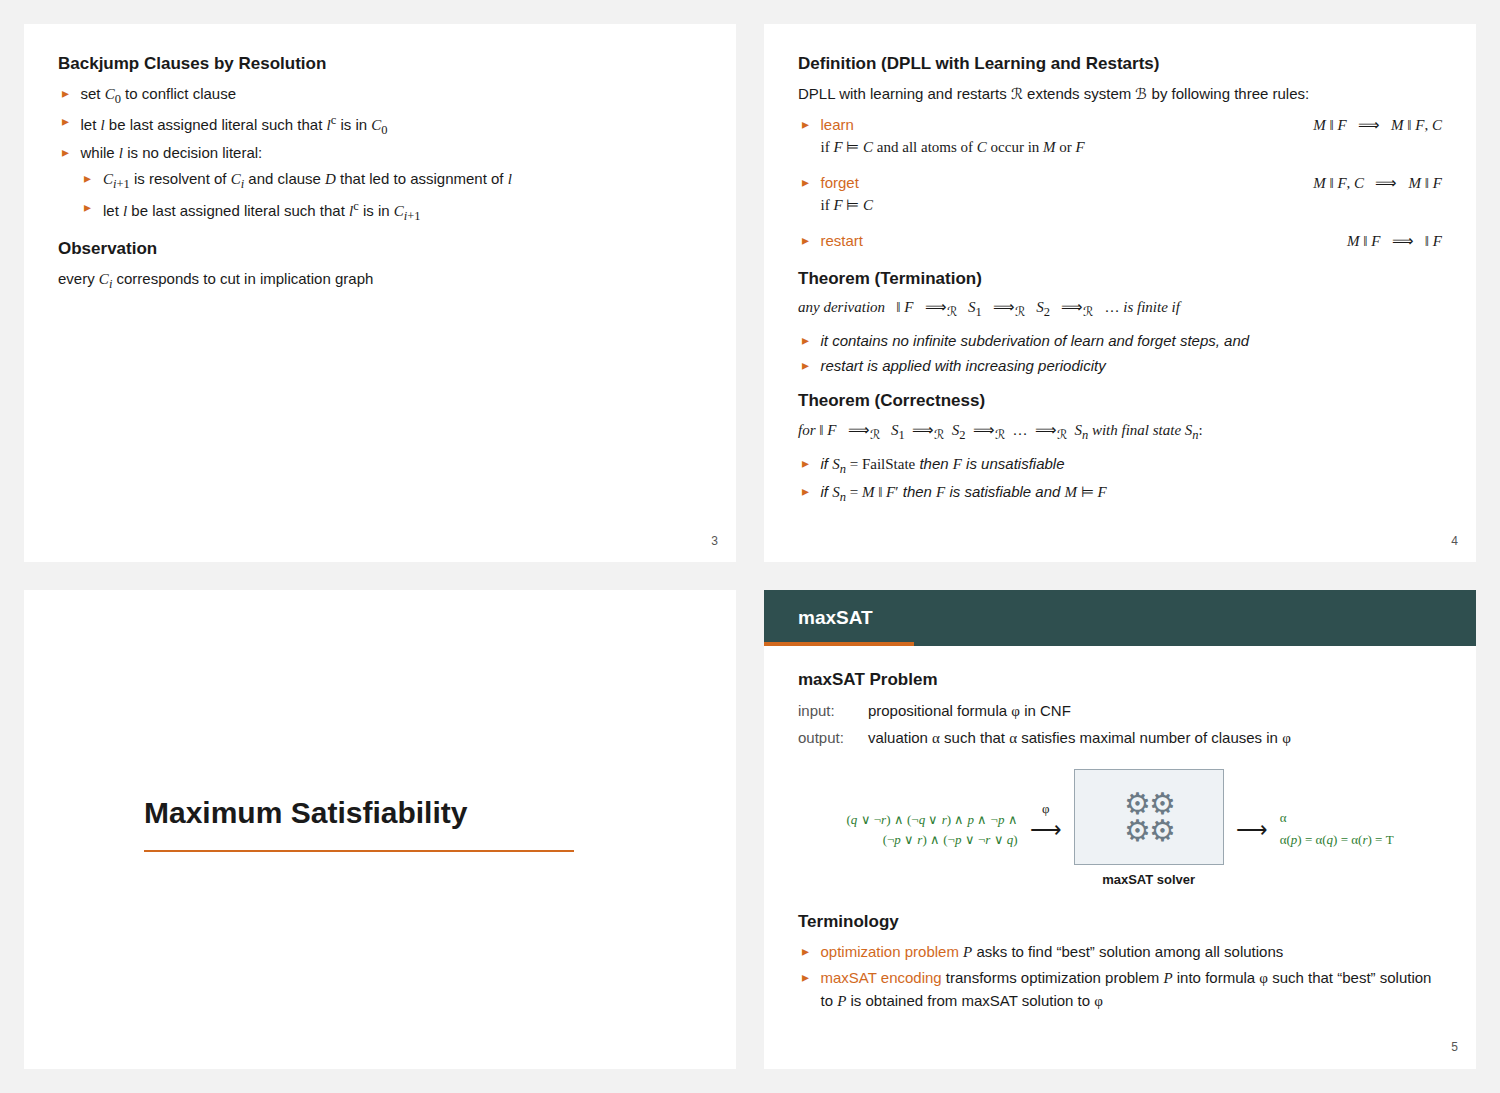Backjump Clauses by Resolution
set C0 to conflict clause
let l be last assigned literal such that lc is in C0
while l is no decision literal:
Ci+1 is resolvent of Ci and clause D that led to assignment of l
let l be last assigned literal such that lc is in Ci+1
Observation
every Ci corresponds to cut in implication graph
3
Definition (DPLL with Learning and Restarts)
DPLL with learning and restarts ℛ extends system ℬ by following three rules:
learn
M ‖ F ⟹ M ‖ F, C
if F ⊨ C and all atoms of C occur in M or F
forget
M ‖ F, C ⟹ M ‖ F
if F ⊨ C
restart
M ‖ F ⟹ ‖ F
Theorem (Termination)
any derivation ‖ F ⟹ℛ S1 ⟹ℛ S2 ⟹ℛ … is finite if
it contains no infinite subderivation of learn and forget steps, and
restart is applied with increasing periodicity
Theorem (Correctness)
for ‖ F ⟹ℛ S1 ⟹ℛ S2 ⟹ℛ … ⟹ℛ Sn with final state Sn:
if Sn = FailState then F is unsatisfiable
if Sn = M ‖ F′ then F is satisfiable and M ⊨ F
4
Maximum Satisfiability
maxSAT
maxSAT Problem
| input: | propositional formula φ in CNF |
| output: | valuation α such that α satisfies maximal number of clauses in φ |
(q ∨ ¬r) ∧ (¬q ∨ r) ∧ p ∧ ¬p ∧
(¬p ∨ r) ∧ (¬p ∨ ¬r ∨ q)
φ⟶
⚙⚙
⚙⚙
maxSAT solver
⟶
α
α(p) = α(q) = α(r) = T
Terminology
optimization problem P asks to find “best” solution among all solutions
maxSAT encoding transforms optimization problem P into formula φ such that “best” solution to P is obtained from maxSAT solution to φ
5